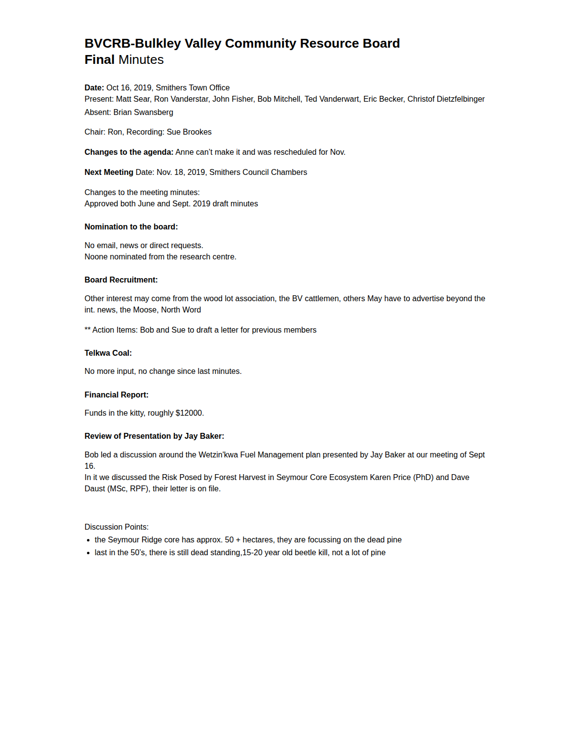BVCRB-Bulkley Valley Community Resource Board
Final Minutes
Date: Oct 16, 2019, Smithers Town Office
Present: Matt Sear, Ron Vanderstar, John Fisher, Bob Mitchell, Ted Vanderwart, Eric Becker, Christof Dietzfelbinger
Absent: Brian Swansberg
Chair: Ron, Recording: Sue Brookes
Changes to the agenda: Anne can’t make it and was rescheduled for Nov.
Next Meeting Date: Nov. 18, 2019, Smithers Council Chambers
Changes to the meeting minutes:
Approved both June and Sept. 2019 draft minutes
Nomination to the board:
No email, news or direct requests.
Noone nominated from the research centre.
Board Recruitment:
Other interest may come from the wood lot association, the BV cattlemen, others May have to advertise beyond the int. news, the Moose, North Word
** Action Items: Bob and Sue to draft a letter for previous members
Telkwa Coal:
No more input, no change since last minutes.
Financial Report:
Funds in the kitty, roughly $12000.
Review of Presentation by Jay Baker:
Bob led a discussion around the Wetzin'kwa Fuel Management plan presented by Jay Baker at our meeting of Sept 16.
In it we discussed the Risk Posed by Forest Harvest in Seymour Core Ecosystem Karen Price (PhD) and Dave Daust (MSc, RPF), their letter is on file.
Discussion Points:
the Seymour Ridge core has approx. 50 + hectares, they are focussing on the dead pine
last in the 50’s, there is still dead standing,15-20 year old beetle kill, not a lot of pine